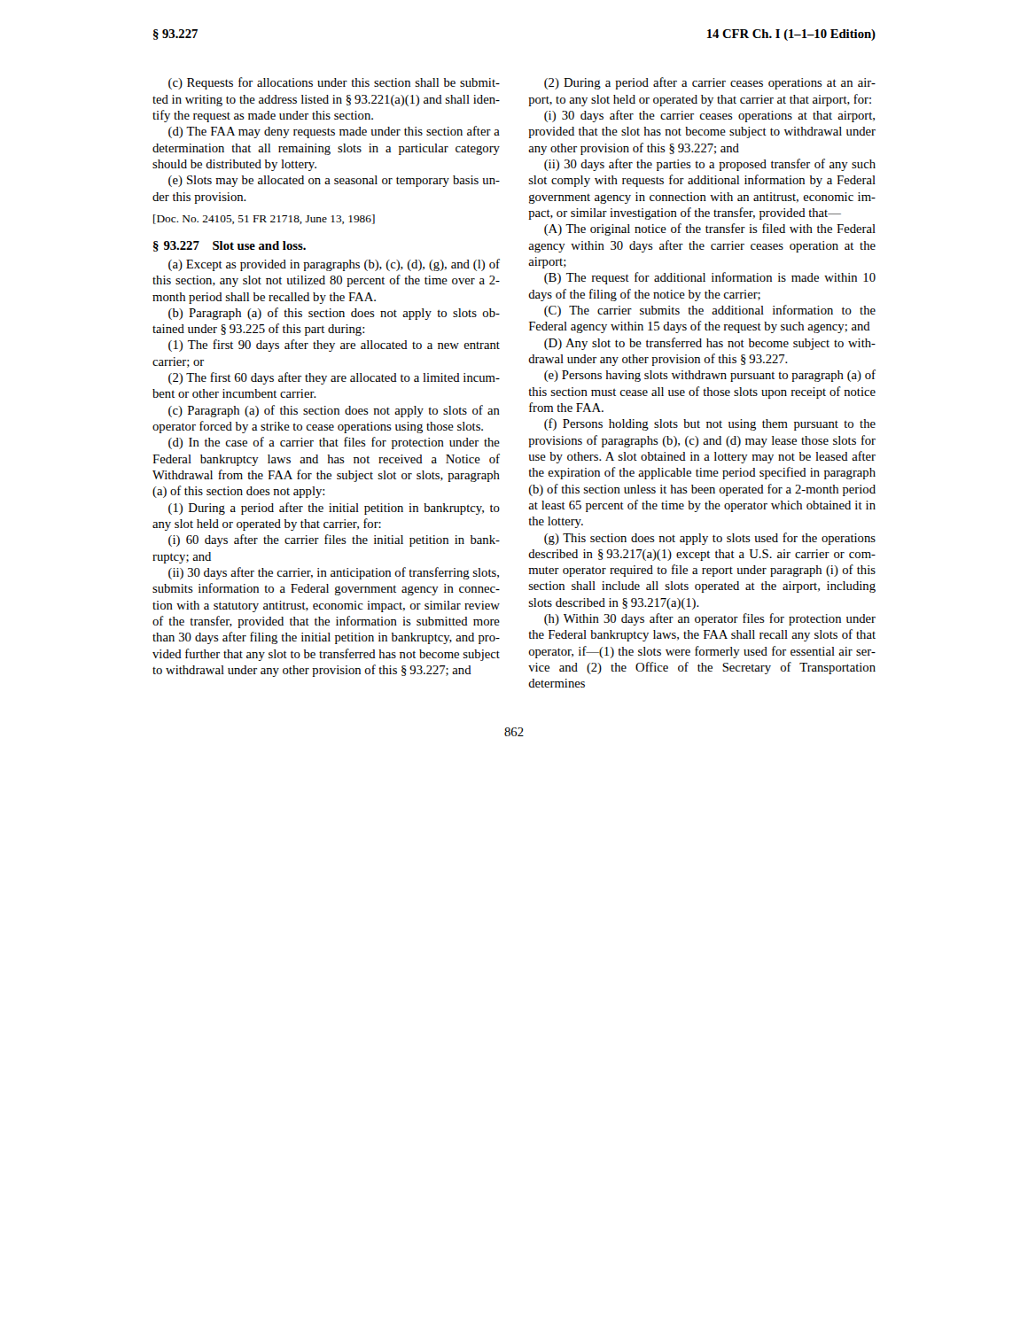§ 93.227 14 CFR Ch. I (1–1–10 Edition)
(c) Requests for allocations under this section shall be submitted in writing to the address listed in § 93.221(a)(1) and shall identify the request as made under this section.
(d) The FAA may deny requests made under this section after a determination that all remaining slots in a particular category should be distributed by lottery.
(e) Slots may be allocated on a seasonal or temporary basis under this provision.
[Doc. No. 24105, 51 FR 21718, June 13, 1986]
§ 93.227 Slot use and loss.
(a) Except as provided in paragraphs (b), (c), (d), (g), and (l) of this section, any slot not utilized 80 percent of the time over a 2-month period shall be recalled by the FAA.
(b) Paragraph (a) of this section does not apply to slots obtained under § 93.225 of this part during:
(1) The first 90 days after they are allocated to a new entrant carrier; or
(2) The first 60 days after they are allocated to a limited incumbent or other incumbent carrier.
(c) Paragraph (a) of this section does not apply to slots of an operator forced by a strike to cease operations using those slots.
(d) In the case of a carrier that files for protection under the Federal bankruptcy laws and has not received a Notice of Withdrawal from the FAA for the subject slot or slots, paragraph (a) of this section does not apply:
(1) During a period after the initial petition in bankruptcy, to any slot held or operated by that carrier, for:
(i) 60 days after the carrier files the initial petition in bankruptcy; and
(ii) 30 days after the carrier, in anticipation of transferring slots, submits information to a Federal government agency in connection with a statutory antitrust, economic impact, or similar review of the transfer, provided that the information is submitted more than 30 days after filing the initial petition in bankruptcy, and provided further that any slot to be transferred has not become subject to withdrawal under any other provision of this § 93.227; and
(2) During a period after a carrier ceases operations at an airport, to any slot held or operated by that carrier at that airport, for:
(i) 30 days after the carrier ceases operations at that airport, provided that the slot has not become subject to withdrawal under any other provision of this § 93.227; and
(ii) 30 days after the parties to a proposed transfer of any such slot comply with requests for additional information by a Federal government agency in connection with an antitrust, economic impact, or similar investigation of the transfer, provided that—
(A) The original notice of the transfer is filed with the Federal agency within 30 days after the carrier ceases operation at the airport;
(B) The request for additional information is made within 10 days of the filing of the notice by the carrier;
(C) The carrier submits the additional information to the Federal agency within 15 days of the request by such agency; and
(D) Any slot to be transferred has not become subject to withdrawal under any other provision of this § 93.227.
(e) Persons having slots withdrawn pursuant to paragraph (a) of this section must cease all use of those slots upon receipt of notice from the FAA.
(f) Persons holding slots but not using them pursuant to the provisions of paragraphs (b), (c) and (d) may lease those slots for use by others. A slot obtained in a lottery may not be leased after the expiration of the applicable time period specified in paragraph (b) of this section unless it has been operated for a 2-month period at least 65 percent of the time by the operator which obtained it in the lottery.
(g) This section does not apply to slots used for the operations described in § 93.217(a)(1) except that a U.S. air carrier or commuter operator required to file a report under paragraph (i) of this section shall include all slots operated at the airport, including slots described in § 93.217(a)(1).
(h) Within 30 days after an operator files for protection under the Federal bankruptcy laws, the FAA shall recall any slots of that operator, if—(1) the slots were formerly used for essential air service and (2) the Office of the Secretary of Transportation determines
862